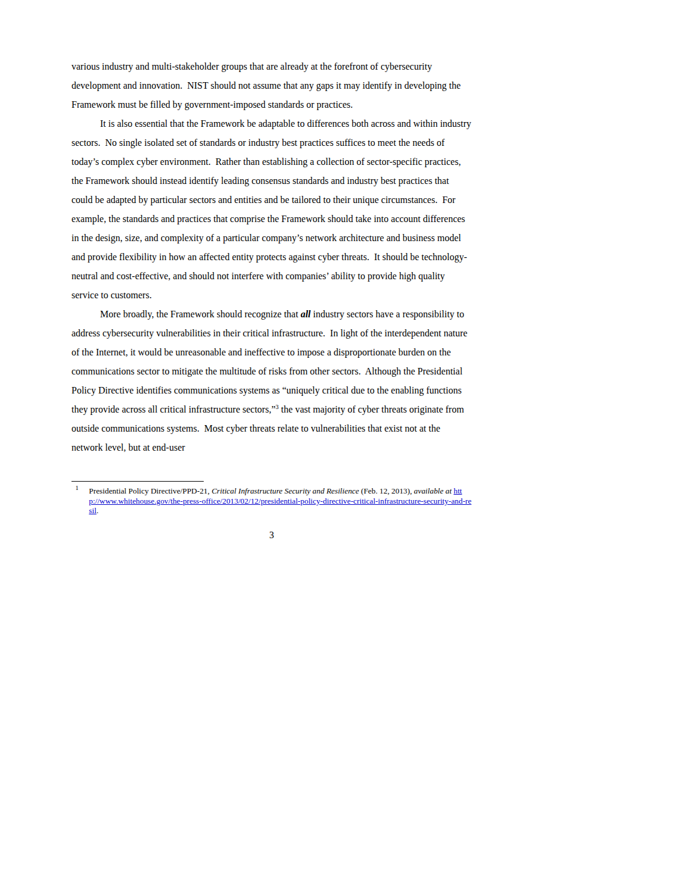various industry and multi-stakeholder groups that are already at the forefront of cybersecurity development and innovation. NIST should not assume that any gaps it may identify in developing the Framework must be filled by government-imposed standards or practices.
It is also essential that the Framework be adaptable to differences both across and within industry sectors. No single isolated set of standards or industry best practices suffices to meet the needs of today’s complex cyber environment. Rather than establishing a collection of sector-specific practices, the Framework should instead identify leading consensus standards and industry best practices that could be adapted by particular sectors and entities and be tailored to their unique circumstances. For example, the standards and practices that comprise the Framework should take into account differences in the design, size, and complexity of a particular company’s network architecture and business model and provide flexibility in how an affected entity protects against cyber threats. It should be technology-neutral and cost-effective, and should not interfere with companies’ ability to provide high quality service to customers.
More broadly, the Framework should recognize that all industry sectors have a responsibility to address cybersecurity vulnerabilities in their critical infrastructure. In light of the interdependent nature of the Internet, it would be unreasonable and ineffective to impose a disproportionate burden on the communications sector to mitigate the multitude of risks from other sectors. Although the Presidential Policy Directive identifies communications systems as “uniquely critical due to the enabling functions they provide across all critical infrastructure sectors,”3 the vast majority of cyber threats originate from outside communications systems. Most cyber threats relate to vulnerabilities that exist not at the network level, but at end-user
Presidential Policy Directive/PPD-21, Critical Infrastructure Security and Resilience (Feb. 12, 2013), available at http://www.whitehouse.gov/the-press-office/2013/02/12/presidential-policy-directive-critical-infrastructure-security-and-resil.
3